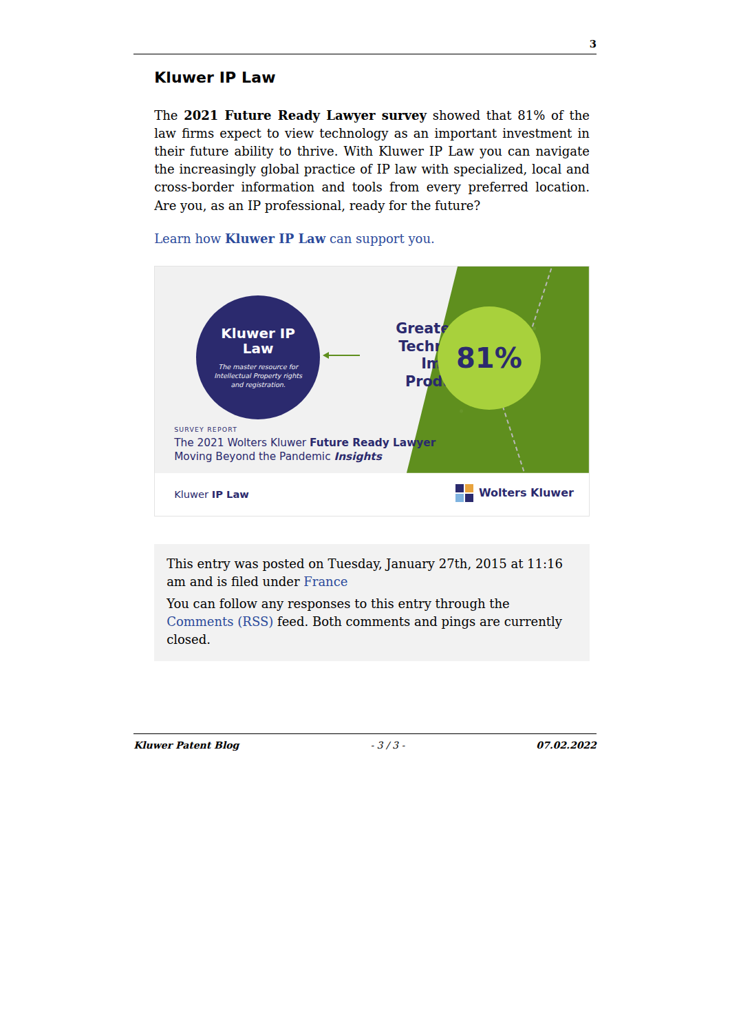3
Kluwer IP Law
The 2021 Future Ready Lawyer survey showed that 81% of the law firms expect to view technology as an important investment in their future ability to thrive. With Kluwer IP Law you can navigate the increasingly global practice of IP law with specialized, local and cross-border information and tools from every preferred location. Are you, as an IP professional, ready for the future?
Learn how Kluwer IP Law can support you.
Kluwer IP Law
The master resource for
Intellectual Property rights
and registration.
Greater Use of
Technology to Improve
Productivity
81%
SURVEY REPORT
The 2021 Wolters Kluwer Future Ready Lawyer
Moving Beyond the Pandemic Insights
Kluwer IP Law
Wolters Kluwer
This entry was posted on Tuesday, January 27th, 2015 at 11:16 am and is filed under France
You can follow any responses to this entry through the Comments (RSS) feed. Both comments and pings are currently closed.
Kluwer Patent Blog - 3 / 3 - 07.02.2022